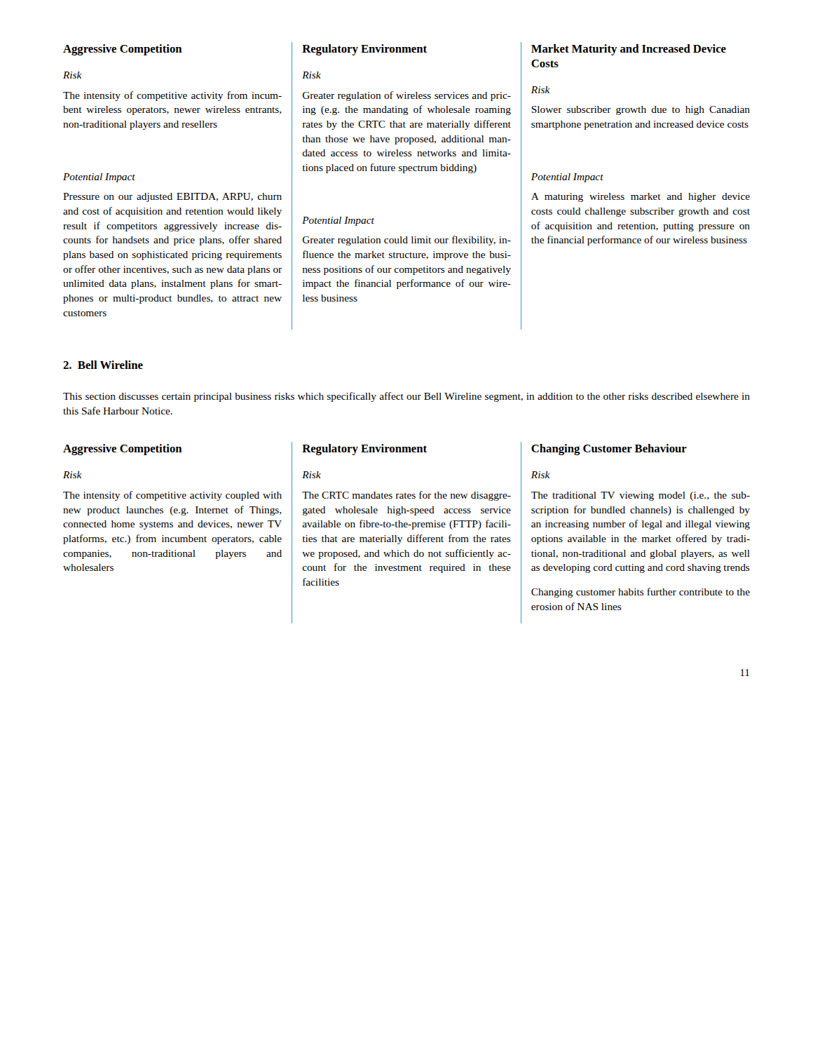| Aggressive Competition Risk The intensity of competitive activity from incumbent wireless operators, newer wireless entrants, non-traditional players and resellers Potential Impact Pressure on our adjusted EBITDA, ARPU, churn and cost of acquisition and retention would likely result if competitors aggressively increase discounts for handsets and price plans, offer shared plans based on sophisticated pricing requirements or offer other incentives, such as new data plans or unlimited data plans, instalment plans for smartphones or multi-product bundles, to attract new customers | Regulatory Environment Risk Greater regulation of wireless services and pricing (e.g. the mandating of wholesale roaming rates by the CRTC that are materially different than those we have proposed, additional mandated access to wireless networks and limitations placed on future spectrum bidding) Potential Impact Greater regulation could limit our flexibility, influence the market structure, improve the business positions of our competitors and negatively impact the financial performance of our wireless business | Market Maturity and Increased Device Costs Risk Slower subscriber growth due to high Canadian smartphone penetration and increased device costs Potential Impact A maturing wireless market and higher device costs could challenge subscriber growth and cost of acquisition and retention, putting pressure on the financial performance of our wireless business |
2. Bell Wireline
This section discusses certain principal business risks which specifically affect our Bell Wireline segment, in addition to the other risks described elsewhere in this Safe Harbour Notice.
| Aggressive Competition Risk The intensity of competitive activity coupled with new product launches (e.g. Internet of Things, connected home systems and devices, newer TV platforms, etc.) from incumbent operators, cable companies, non-traditional players and wholesalers | Regulatory Environment Risk The CRTC mandates rates for the new disaggregated wholesale high-speed access service available on fibre-to-the-premise (FTTP) facilities that are materially different from the rates we proposed, and which do not sufficiently account for the investment required in these facilities | Changing Customer Behaviour Risk The traditional TV viewing model (i.e., the subscription for bundled channels) is challenged by an increasing number of legal and illegal viewing options available in the market offered by traditional, non-traditional and global players, as well as developing cord cutting and cord shaving trends Changing customer habits further contribute to the erosion of NAS lines |
11